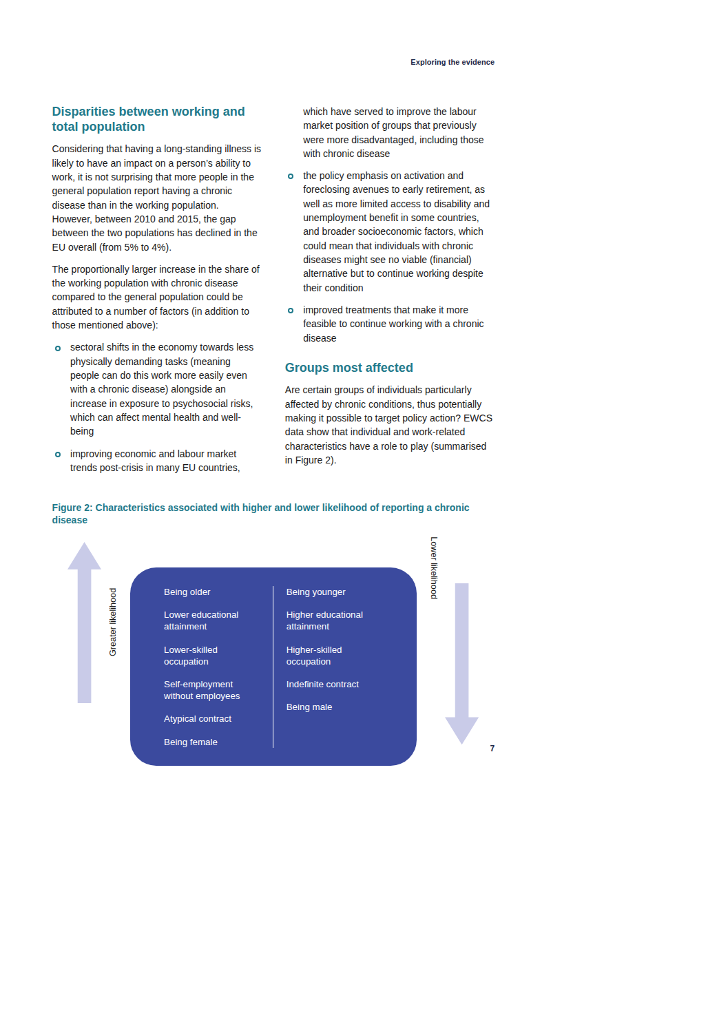Exploring the evidence
Disparities between working and total population
Considering that having a long-standing illness is likely to have an impact on a person’s ability to work, it is not surprising that more people in the general population report having a chronic disease than in the working population. However, between 2010 and 2015, the gap between the two populations has declined in the EU overall (from 5% to 4%).
The proportionally larger increase in the share of the working population with chronic disease compared to the general population could be attributed to a number of factors (in addition to those mentioned above):
sectoral shifts in the economy towards less physically demanding tasks (meaning people can do this work more easily even with a chronic disease) alongside an increase in exposure to psychosocial risks, which can affect mental health and well-being
improving economic and labour market trends post-crisis in many EU countries, which have served to improve the labour market position of groups that previously were more disadvantaged, including those with chronic disease
the policy emphasis on activation and foreclosing avenues to early retirement, as well as more limited access to disability and unemployment benefit in some countries, and broader socioeconomic factors, which could mean that individuals with chronic diseases might see no viable (financial) alternative but to continue working despite their condition
improved treatments that make it more feasible to continue working with a chronic disease
Groups most affected
Are certain groups of individuals particularly affected by chronic conditions, thus potentially making it possible to target policy action? EWCS data show that individual and work-related characteristics have a role to play (summarised in Figure 2).
Figure 2: Characteristics associated with higher and lower likelihood of reporting a chronic disease
Greater likelihood
Lower likelihood
Being older
Lower educational attainment
Lower-skilled occupation
Self-employment without employees
Atypical contract
Being female
Being younger
Higher educational attainment
Higher-skilled occupation
Indefinite contract
Being male
7